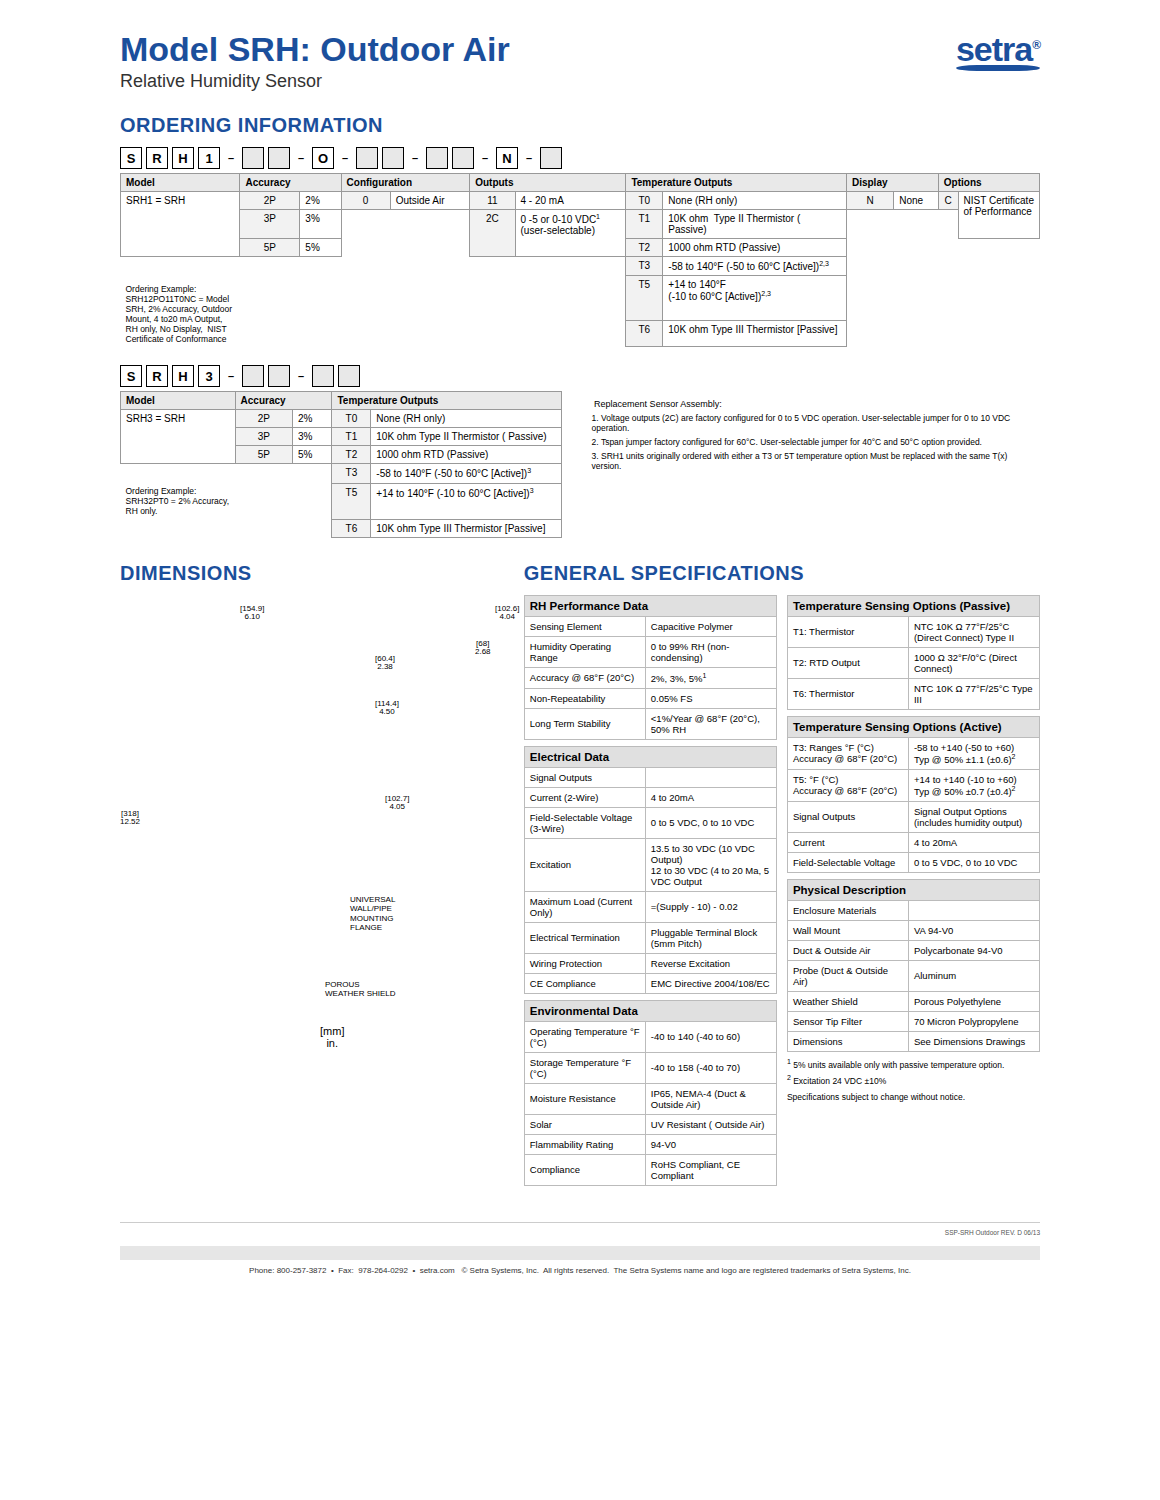Model SRH: Outdoor Air
Relative Humidity Sensor
setra®
ORDERING INFORMATION
S
R
H
1
–
–
O
–
–
–
N
–
| Model | Accuracy | Configuration | Outputs | Temperature Outputs | Display | Options |
| --- | --- | --- | --- | --- | --- | --- |
| SRH1 = SRH | 2P | 2% | 0 | Outside Air | 11 | 4 - 20 mA | T0 | None (RH only) | N | None | C | NIST Certificate of Performance |
| 3P | 3% | | | 2C | 0 -5 or 0-10 VDC 1 (user-selectable) | T1 | 10K ohm Type II Thermistor ( Passive) | | | |
| 5P | 5% | | | T2 | 1000 ohm RTD (Passive) | | | | |
| | | | | | | | T3 | -58 to 140°F (-50 to 60°C [Active]) 2,3 | | | | |
| Ordering Example: SRH12PO11T0NC = Model SRH, 2% Accuracy, Outdoor Mount, 4 to20 mA Output, RH only, No Display, NIST Certificate of Conformance | | | | | | | T5 | +14 to 140°F (-10 to 60°C [Active]) 2,3 | | | | |
| | | | | | | T6 | 10K ohm Type III Thermistor [Passive] | | | | |
S
R
H
3
–
–
| Model | Accuracy | Temperature Outputs |
| --- | --- | --- |
| SRH3 = SRH | 2P | 2% | T0 | None (RH only) |
| 3P | 3% | T1 | 10K ohm Type II Thermistor ( Passive) |
| 5P | 5% | T2 | 1000 ohm RTD (Passive) |
| | | | T3 | -58 to 140°F (-50 to 60°C [Active]) 3 |
| Ordering Example: SRH32PT0 = 2% Accuracy, RH only. | | | T5 | +14 to 140°F (-10 to 60°C [Active]) 3 |
| | | | T6 | 10K ohm Type III Thermistor [Passive] |
Replacement Sensor Assembly:
1. Voltage outputs (2C) are factory configured for 0 to 5 VDC operation. User-selectable jumper for 0 to 10 VDC operation.
2. Tspan jumper factory configured for 60°C. User-selectable jumper for 40°C and 50°C option provided.
3. SRH1 units originally ordered with either a T3 or 5T temperature option Must be replaced with the same T(x) version.
DIMENSIONS
[154.9]
6.10
[60.4]
2.38
[114.4]
4.50
[318]
12.52
UNIVERSAL
WALL/PIPE
MOUNTING
FLANGE
POROUS
WEATHER SHIELD
[102.6]
4.04
[68]
2.68
[102.7]
4.05
[mm]
in.
GENERAL SPECIFICATIONS
| RH Performance Data |
| Sensing Element | Capacitive Polymer |
| Humidity Operating Range | 0 to 99% RH (non-condensing) |
| Accuracy @ 68°F (20°C) | 2%, 3%, 5% 1 |
| Non-Repeatability | 0.05% FS |
| Long Term Stability | <1%/Year @ 68°F (20°C), 50% RH |
| Electrical Data |
| Signal Outputs | |
| Current (2-Wire) | 4 to 20mA |
| Field-Selectable Voltage (3-Wire) | 0 to 5 VDC, 0 to 10 VDC |
| Excitation | 13.5 to 30 VDC (10 VDC Output) 12 to 30 VDC (4 to 20 Ma, 5 VDC Output |
| Maximum Load (Current Only) | =(Supply - 10) - 0.02 |
| Electrical Termination | Pluggable Terminal Block (5mm Pitch) |
| Wiring Protection | Reverse Excitation |
| CE Compliance | EMC Directive 2004/108/EC |
| Environmental Data |
| Operating Temperature °F (°C) | -40 to 140 (-40 to 60) |
| Storage Temperature °F (°C) | -40 to 158 (-40 to 70) |
| Moisture Resistance | IP65, NEMA-4 (Duct & Outside Air) |
| Solar | UV Resistant ( Outside Air) |
| Flammability Rating | 94-V0 |
| Compliance | RoHS Compliant, CE Compliant |
| Temperature Sensing Options (Passive) |
| T1: Thermistor | NTC 10K Ω 77°F/25°C (Direct Connect) Type II |
| T2: RTD Output | 1000 Ω 32°F/0°C (Direct Connect) |
| T6: Thermistor | NTC 10K Ω 77°F/25°C Type III |
| Temperature Sensing Options (Active) |
| T3: Ranges °F (°C) Accuracy @ 68°F (20°C) | -58 to +140 (-50 to +60) Typ @ 50% ±1.1 (±0.6) 2 |
| T5: °F (°C) Accuracy @ 68°F (20°C) | +14 to +140 (-10 to +60) Typ @ 50% ±0.7 (±0.4) 2 |
| Signal Outputs | Signal Output Options (includes humidity output) |
| Current | 4 to 20mA |
| Field-Selectable Voltage | 0 to 5 VDC, 0 to 10 VDC |
| Physical Description |
| Enclosure Materials | |
| Wall Mount | VA 94-V0 |
| Duct & Outside Air | Polycarbonate 94-V0 |
| Probe (Duct & Outside Air) | Aluminum |
| Weather Shield | Porous Polyethylene |
| Sensor Tip Filter | 70 Micron Polypropylene |
| Dimensions | See Dimensions Drawings |
1 5% units available only with passive temperature option.
2 Excitation 24 VDC ±10%
Specifications subject to change without notice.
SSP-SRH Outdoor REV. D 06/13
Phone: 800-257-3872 • Fax: 978-264-0292 • setra.com © Setra Systems, Inc. All rights reserved. The Setra Systems name and logo are registered trademarks of Setra Systems, Inc.